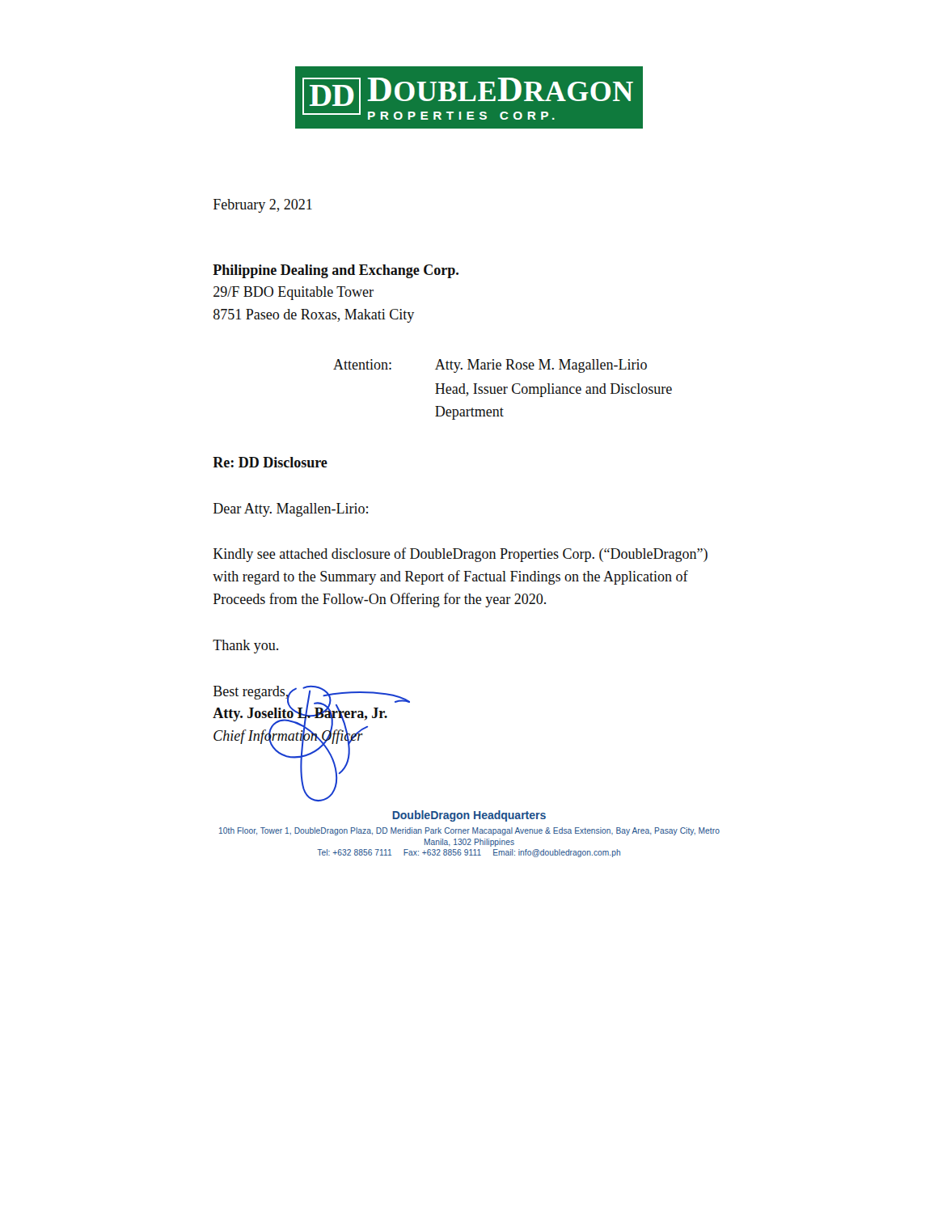| DD | D OUBLE D RAGON PROPERTIES CORP. |
February 2, 2021
Philippine Dealing and Exchange Corp.
29/F BDO Equitable Tower
8751 Paseo de Roxas, Makati City
| Attention: | Atty. Marie Rose M. Magallen-Lirio |
| | Head, Issuer Compliance and Disclosure Department |
Re: DD Disclosure
Dear Atty. Magallen-Lirio:
Kindly see attached disclosure of DoubleDragon Properties Corp. (“DoubleDragon”) with regard to the Summary and Report of Factual Findings on the Application of Proceeds from the Follow-On Offering for the year 2020.
Thank you.
Best regards,
Atty. Joselito L. Barrera, Jr.
Chief Information Officer
DoubleDragon Headquarters
10th Floor, Tower 1, DoubleDragon Plaza, DD Meridian Park Corner Macapagal Avenue & Edsa Extension, Bay Area, Pasay City, Metro Manila, 1302 Philippines
Tel: +632 8856 7111 Fax: +632 8856 9111 Email: info@doubledragon.com.ph